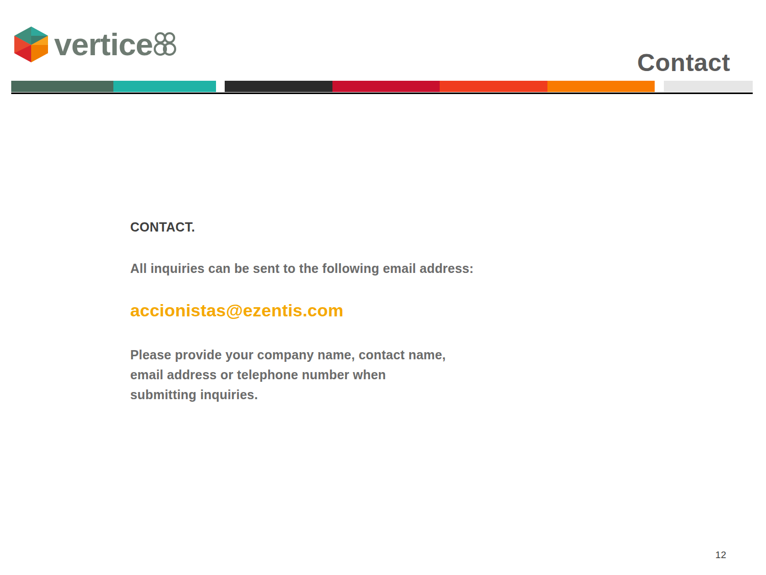vertice
Contact
CONTACT.
All inquiries can be sent to the following email address:
accionistas@ezentis.com
Please provide your company name, contact name,
email address or telephone number when
submitting inquiries.
12